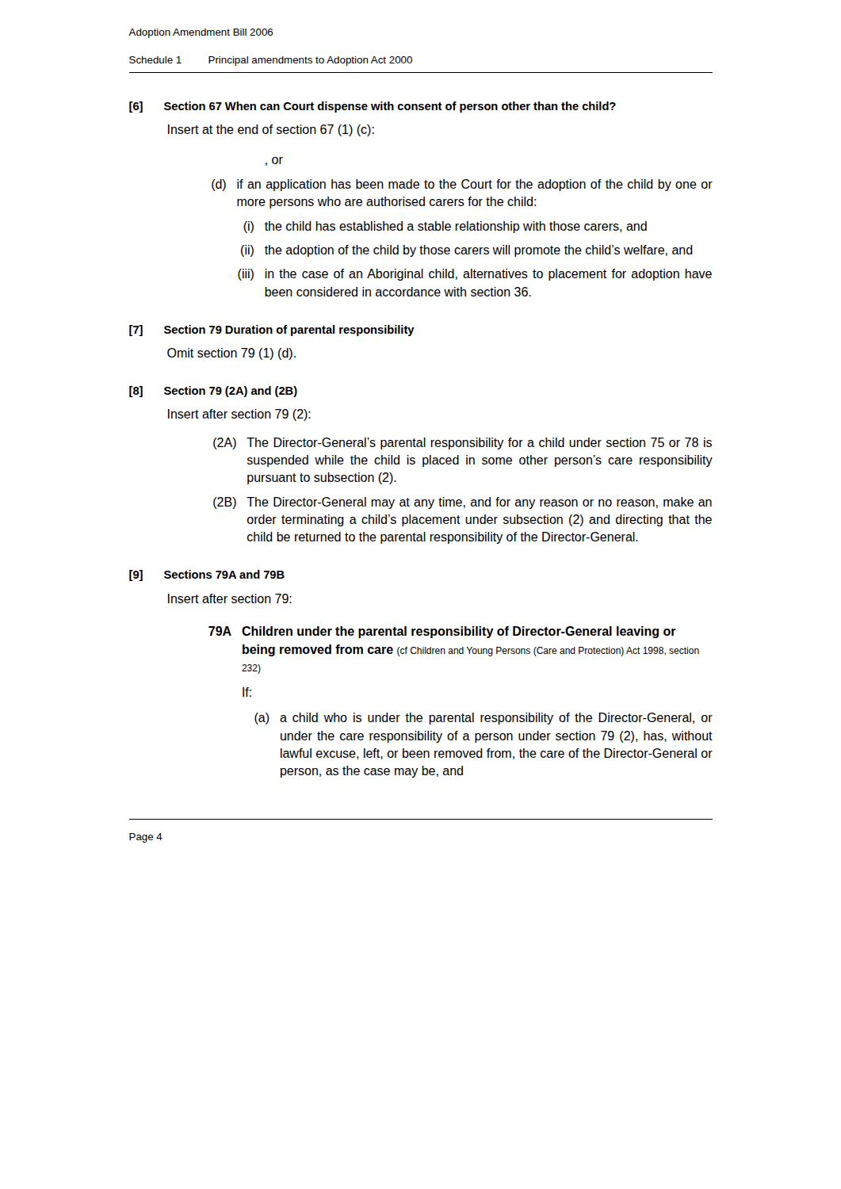Adoption Amendment Bill 2006
Schedule 1 Principal amendments to Adoption Act 2000
[6] Section 67 When can Court dispense with consent of person other than the child?
Insert at the end of section 67 (1) (c):
, or
(d) if an application has been made to the Court for the adoption of the child by one or more persons who are authorised carers for the child:
(i) the child has established a stable relationship with those carers, and
(ii) the adoption of the child by those carers will promote the child’s welfare, and
(iii) in the case of an Aboriginal child, alternatives to placement for adoption have been considered in accordance with section 36.
[7] Section 79 Duration of parental responsibility
Omit section 79 (1) (d).
[8] Section 79 (2A) and (2B)
Insert after section 79 (2):
(2A) The Director-General’s parental responsibility for a child under section 75 or 78 is suspended while the child is placed in some other person’s care responsibility pursuant to subsection (2).
(2B) The Director-General may at any time, and for any reason or no reason, make an order terminating a child’s placement under subsection (2) and directing that the child be returned to the parental responsibility of the Director-General.
[9] Sections 79A and 79B
Insert after section 79:
79A Children under the parental responsibility of Director-General leaving or being removed from care (cf Children and Young Persons (Care and Protection) Act 1998, section 232)
If:
(a) a child who is under the parental responsibility of the Director-General, or under the care responsibility of a person under section 79 (2), has, without lawful excuse, left, or been removed from, the care of the Director-General or person, as the case may be, and
Page 4